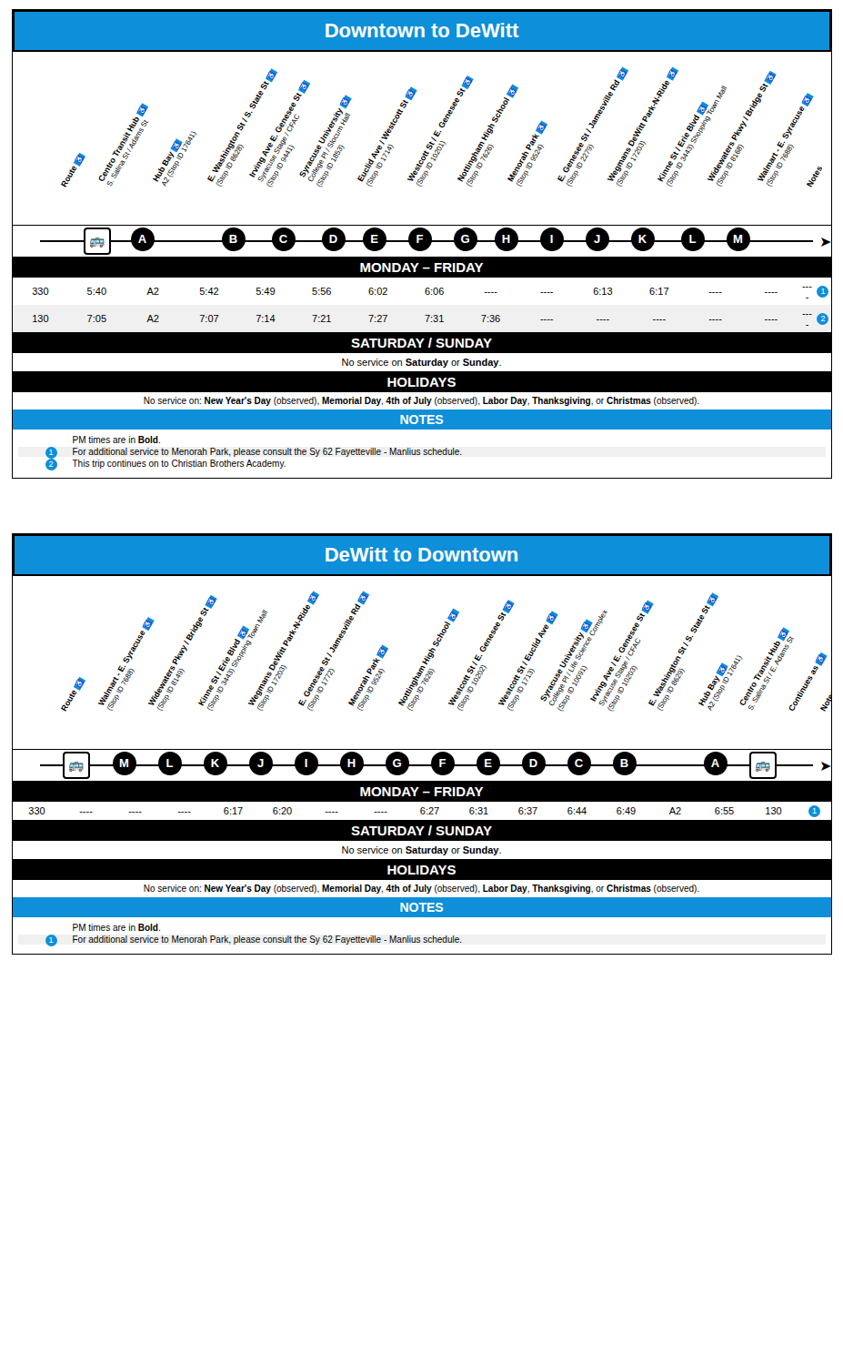Downtown to DeWitt
Route ♿
Centro Transit Hub ♿
S. Salina St / Adams St
Hub Bay ♿
A2 (Stop ID 17641)
E. Washington St / S. State St ♿
(Stop ID 8628)
Irving Ave E. Genesee St ♿
Syracuse Stage / CFAC
(Stop ID 9441)
Syracuse University ♿
College Pl / Slocum Hall
(Stop ID 1853)
Euclid Ave / Westcott St ♿
(Stop ID 1714)
Westcott St / E. Genesee St ♿
(Stop ID 10201)
Nottingham High School ♿
(Stop ID 7626)
Menorah Park ♿
(Stop ID 9524)
E. Genesee St / Jamesville Rd ♿
(Stop ID 2279)
Wegmans DeWitt Park-N-Ride ♿
(Stop ID 17203)
Kinne St / Erie Blvd ♿
(Stop ID 3443) Shopping Town Mall
Widewaters Pkwy / Bridge St ♿
(Stop ID 8168)
Walmart - E. Syracuse ♿
(Stop ID 7688)
Notes
🚌
A
B
C
D
E
F
G
H
I
J
K
L
M
➤
MONDAY – FRIDAY
| 330 | 5:40 | A2 | 5:42 | 5:49 | 5:56 | 6:02 | 6:06 | ---- | ---- | 6:13 | 6:17 | ---- | ---- | ---- | 1 |
| 130 | 7:05 | A2 | 7:07 | 7:14 | 7:21 | 7:27 | 7:31 | 7:36 | ---- | ---- | ---- | ---- | ---- | ---- | 2 |
SATURDAY / SUNDAY
No service on Saturday or Sunday.
HOLIDAYS
No service on: New Year's Day (observed), Memorial Day, 4th of July (observed), Labor Day, Thanksgiving, or Christmas (observed).
NOTES
PM times are in Bold.
1 For additional service to Menorah Park, please consult the Sy 62 Fayetteville - Manlius schedule.
2 This trip continues on to Christian Brothers Academy.
DeWitt to Downtown
Route ♿
Walmart - E. Syracuse ♿
(Stop ID 7688)
Widewaters Pkwy / Bridge St ♿
(Stop ID 8149)
Kinne St / Erie Blvd ♿
(Stop ID 3443) Shopping Town Mall
Wegmans DeWitt Park-N-Ride ♿
(Stop ID 17203)
E. Genesee St / Jamesville Rd ♿
(Stop ID 1772)
Menorah Park ♿
(Stop ID 9524)
Nottingham High School ♿
(Stop ID 7626)
Westcott St / E. Genesee St ♿
(Stop ID 10202)
Westcott St / Euclid Ave ♿
(Stop ID 1713)
Syracuse University ♿
College Pl / Life Science Complex
(Stop ID 10091)
Irving Ave / E. Genesee St ♿
Syracuse Stage / CFAC
(Stop ID 10203)
E. Washington St / S. State St ♿
(Stop ID 8629)
Hub Bay ♿
A2 (Stop ID 17641)
Centro Transit Hub ♿
S. Salina St / E. Adams St
Continues as ♿
Notes
🚌
M
L
K
J
I
H
G
F
E
D
C
B
A
🚌
➤
MONDAY – FRIDAY
| 330 | ---- | ---- | ---- | 6:17 | 6:20 | ---- | ---- | 6:27 | 6:31 | 6:37 | 6:44 | 6:49 | A2 | 6:55 | 130 | 1 |
SATURDAY / SUNDAY
No service on Saturday or Sunday.
HOLIDAYS
No service on: New Year's Day (observed), Memorial Day, 4th of July (observed), Labor Day, Thanksgiving, or Christmas (observed).
NOTES
PM times are in Bold.
1 For additional service to Menorah Park, please consult the Sy 62 Fayetteville - Manlius schedule.